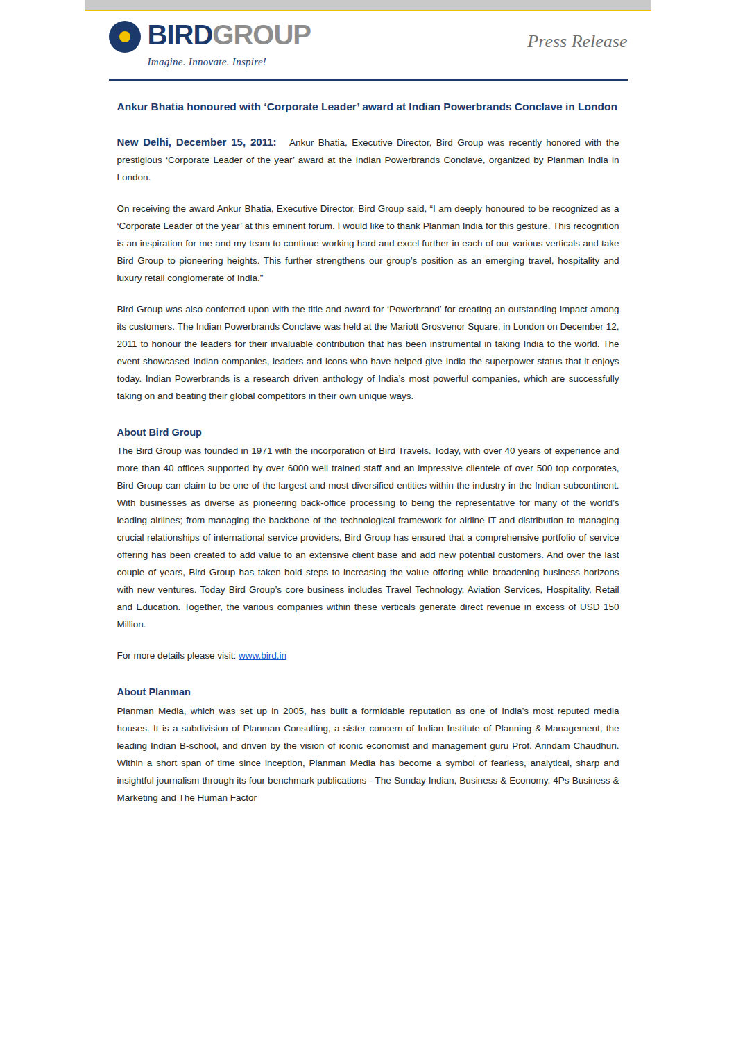BIRD GROUP
Imagine. Innovate. Inspire!
Press Release
Ankur Bhatia honoured with ‘Corporate Leader’ award at Indian Powerbrands Conclave in London
New Delhi, December 15, 2011: Ankur Bhatia, Executive Director, Bird Group was recently honored with the prestigious ‘Corporate Leader of the year’ award at the Indian Powerbrands Conclave, organized by Planman India in London.
On receiving the award Ankur Bhatia, Executive Director, Bird Group said, “I am deeply honoured to be recognized as a ‘Corporate Leader of the year’ at this eminent forum. I would like to thank Planman India for this gesture. This recognition is an inspiration for me and my team to continue working hard and excel further in each of our various verticals and take Bird Group to pioneering heights. This further strengthens our group’s position as an emerging travel, hospitality and luxury retail conglomerate of India.”
Bird Group was also conferred upon with the title and award for ‘Powerbrand’ for creating an outstanding impact among its customers. The Indian Powerbrands Conclave was held at the Mariott Grosvenor Square, in London on December 12, 2011 to honour the leaders for their invaluable contribution that has been instrumental in taking India to the world. The event showcased Indian companies, leaders and icons who have helped give India the superpower status that it enjoys today. Indian Powerbrands is a research driven anthology of India’s most powerful companies, which are successfully taking on and beating their global competitors in their own unique ways.
About Bird Group
The Bird Group was founded in 1971 with the incorporation of Bird Travels. Today, with over 40 years of experience and more than 40 offices supported by over 6000 well trained staff and an impressive clientele of over 500 top corporates, Bird Group can claim to be one of the largest and most diversified entities within the industry in the Indian subcontinent. With businesses as diverse as pioneering back-office processing to being the representative for many of the world’s leading airlines; from managing the backbone of the technological framework for airline IT and distribution to managing crucial relationships of international service providers, Bird Group has ensured that a comprehensive portfolio of service offering has been created to add value to an extensive client base and add new potential customers. And over the last couple of years, Bird Group has taken bold steps to increasing the value offering while broadening business horizons with new ventures. Today Bird Group’s core business includes Travel Technology, Aviation Services, Hospitality, Retail and Education. Together, the various companies within these verticals generate direct revenue in excess of USD 150 Million.
For more details please visit: www.bird.in
About Planman
Planman Media, which was set up in 2005, has built a formidable reputation as one of India’s most reputed media houses. It is a subdivision of Planman Consulting, a sister concern of Indian Institute of Planning & Management, the leading Indian B-school, and driven by the vision of iconic economist and management guru Prof. Arindam Chaudhuri. Within a short span of time since inception, Planman Media has become a symbol of fearless, analytical, sharp and insightful journalism through its four benchmark publications - The Sunday Indian, Business & Economy, 4Ps Business & Marketing and The Human Factor